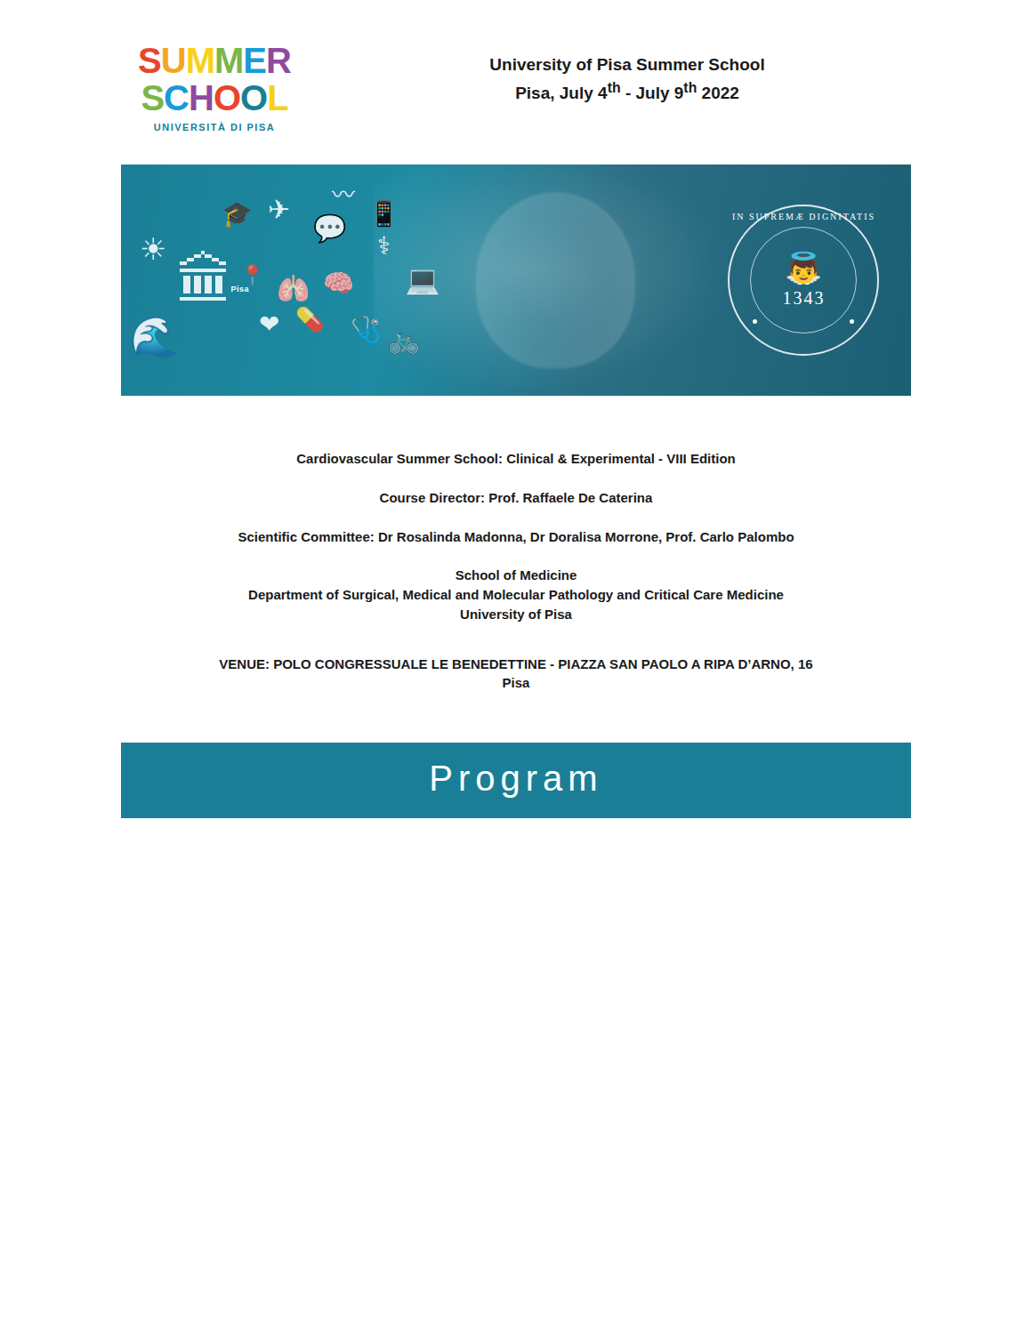SUMMER
SCHOOL
UNIVERSITÀ DI PISA
University of Pisa Summer School
Pisa, July 4th - July 9th 2022
☀ 🏛 🎓 ✈ 💬 📱 〰 📍 Pisa 🫁 🧠 💊 ❤ 🩺 🚲 💻 ⚕ 🌊
In Supremæ Dignitatis
👼
1343
Cardiovascular Summer School: Clinical & Experimental - VIII Edition
Course Director: Prof. Raffaele De Caterina
Scientific Committee: Dr Rosalinda Madonna, Dr Doralisa Morrone, Prof. Carlo Palombo
School of Medicine
Department of Surgical, Medical and Molecular Pathology and Critical Care Medicine
University of Pisa
VENUE: POLO CONGRESSUALE LE BENEDETTINE - PIAZZA SAN PAOLO A RIPA D’ARNO, 16
Pisa
Program